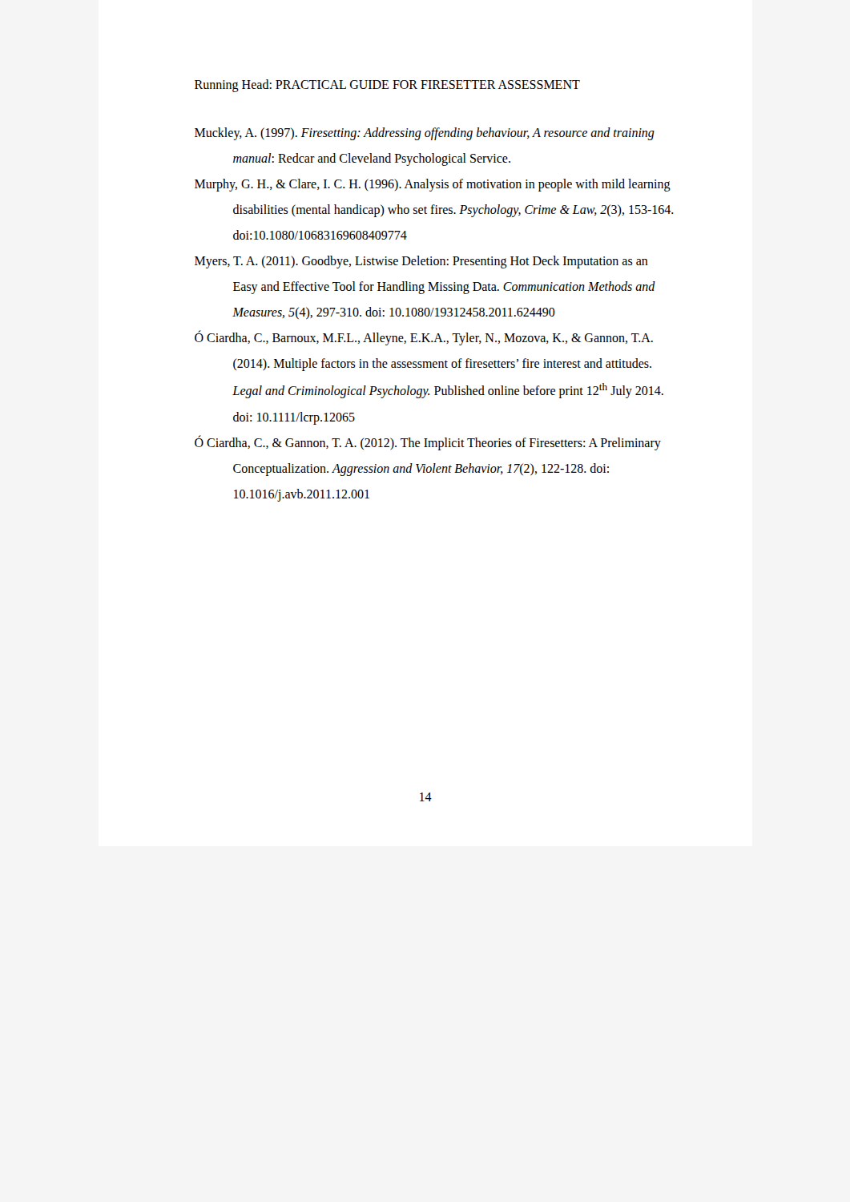Running Head: PRACTICAL GUIDE FOR FIRESETTER ASSESSMENT
Muckley, A. (1997). Firesetting: Addressing offending behaviour, A resource and training manual: Redcar and Cleveland Psychological Service.
Murphy, G. H., & Clare, I. C. H. (1996). Analysis of motivation in people with mild learning disabilities (mental handicap) who set fires. Psychology, Crime & Law, 2(3), 153-164. doi:10.1080/10683169608409774
Myers, T. A. (2011). Goodbye, Listwise Deletion: Presenting Hot Deck Imputation as an Easy and Effective Tool for Handling Missing Data. Communication Methods and Measures, 5(4), 297-310. doi: 10.1080/19312458.2011.624490
Ó Ciardha, C., Barnoux, M.F.L., Alleyne, E.K.A., Tyler, N., Mozova, K., & Gannon, T.A. (2014). Multiple factors in the assessment of firesetters’ fire interest and attitudes. Legal and Criminological Psychology. Published online before print 12th July 2014. doi: 10.1111/lcrp.12065
Ó Ciardha, C., & Gannon, T. A. (2012). The Implicit Theories of Firesetters: A Preliminary Conceptualization. Aggression and Violent Behavior, 17(2), 122-128. doi: 10.1016/j.avb.2011.12.001
14